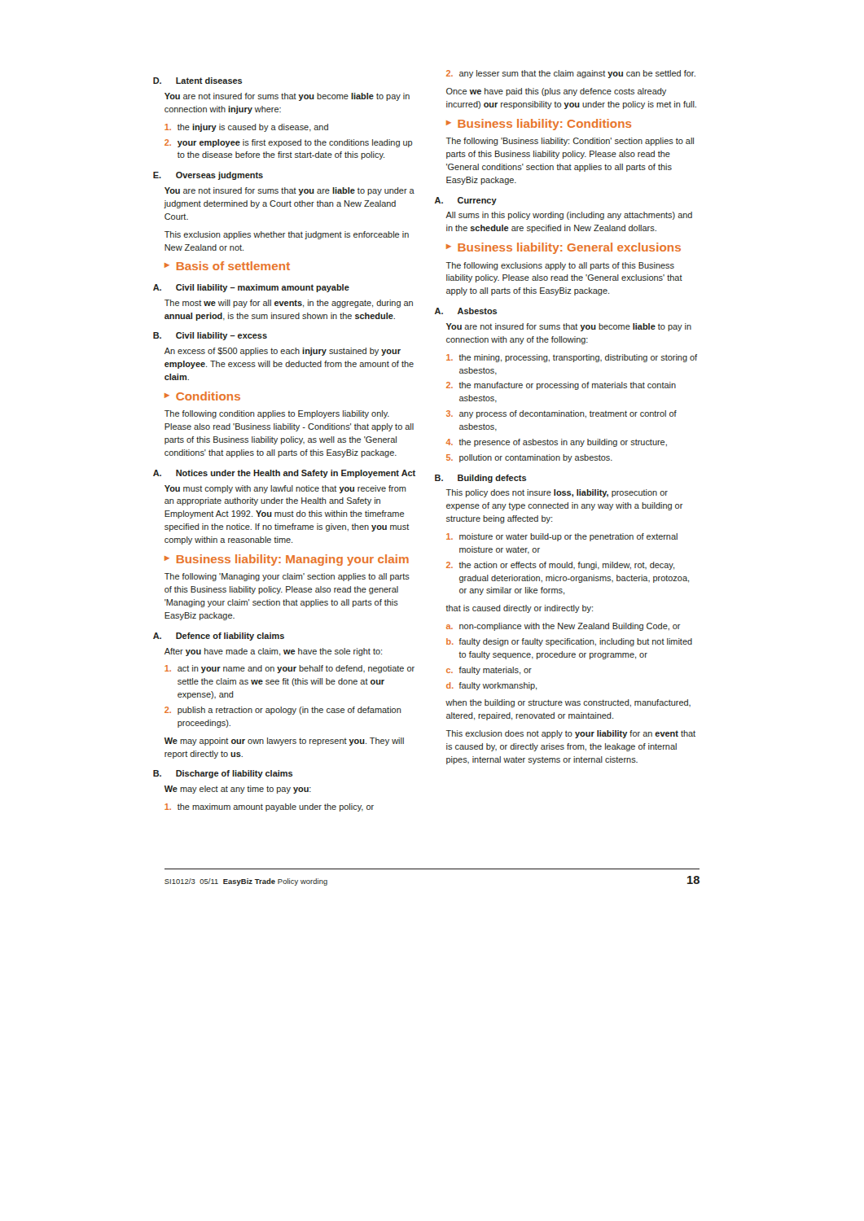D. Latent diseases
You are not insured for sums that you become liable to pay in connection with injury where:
1. the injury is caused by a disease, and
2. your employee is first exposed to the conditions leading up to the disease before the first start-date of this policy.
E. Overseas judgments
You are not insured for sums that you are liable to pay under a judgment determined by a Court other than a New Zealand Court.
This exclusion applies whether that judgment is enforceable in New Zealand or not.
Basis of settlement
A. Civil liability – maximum amount payable
The most we will pay for all events, in the aggregate, during an annual period, is the sum insured shown in the schedule.
B. Civil liability – excess
An excess of $500 applies to each injury sustained by your employee. The excess will be deducted from the amount of the claim.
Conditions
The following condition applies to Employers liability only. Please also read 'Business liability - Conditions' that apply to all parts of this Business liability policy, as well as the 'General conditions' that applies to all parts of this EasyBiz package.
A. Notices under the Health and Safety in Employement Act
You must comply with any lawful notice that you receive from an appropriate authority under the Health and Safety in Employment Act 1992. You must do this within the timeframe specified in the notice. If no timeframe is given, then you must comply within a reasonable time.
Business liability: Managing your claim
The following 'Managing your claim' section applies to all parts of this Business liability policy. Please also read the general 'Managing your claim' section that applies to all parts of this EasyBiz package.
A. Defence of liability claims
After you have made a claim, we have the sole right to:
1. act in your name and on your behalf to defend, negotiate or settle the claim as we see fit (this will be done at our expense), and
2. publish a retraction or apology (in the case of defamation proceedings).
We may appoint our own lawyers to represent you. They will report directly to us.
B. Discharge of liability claims
We may elect at any time to pay you:
1. the maximum amount payable under the policy, or
2. any lesser sum that the claim against you can be settled for.
Once we have paid this (plus any defence costs already incurred) our responsibility to you under the policy is met in full.
Business liability: Conditions
The following 'Business liability: Condition' section applies to all parts of this Business liability policy. Please also read the 'General conditions' section that applies to all parts of this EasyBiz package.
A. Currency
All sums in this policy wording (including any attachments) and in the schedule are specified in New Zealand dollars.
Business liability: General exclusions
The following exclusions apply to all parts of this Business liability policy. Please also read the 'General exclusions' that apply to all parts of this EasyBiz package.
A. Asbestos
You are not insured for sums that you become liable to pay in connection with any of the following:
1. the mining, processing, transporting, distributing or storing of asbestos,
2. the manufacture or processing of materials that contain asbestos,
3. any process of decontamination, treatment or control of asbestos,
4. the presence of asbestos in any building or structure,
5. pollution or contamination by asbestos.
B. Building defects
This policy does not insure loss, liability, prosecution or expense of any type connected in any way with a building or structure being affected by:
1. moisture or water build-up or the penetration of external moisture or water, or
2. the action or effects of mould, fungi, mildew, rot, decay, gradual deterioration, micro-organisms, bacteria, protozoa, or any similar or like forms,
that is caused directly or indirectly by:
a. non-compliance with the New Zealand Building Code, or
b. faulty design or faulty specification, including but not limited to faulty sequence, procedure or programme, or
c. faulty materials, or
d. faulty workmanship,
when the building or structure was constructed, manufactured, altered, repaired, renovated or maintained.
This exclusion does not apply to your liability for an event that is caused by, or directly arises from, the leakage of internal pipes, internal water systems or internal cisterns.
SI1012/3 05/11 EasyBiz Trade Policy wording
18